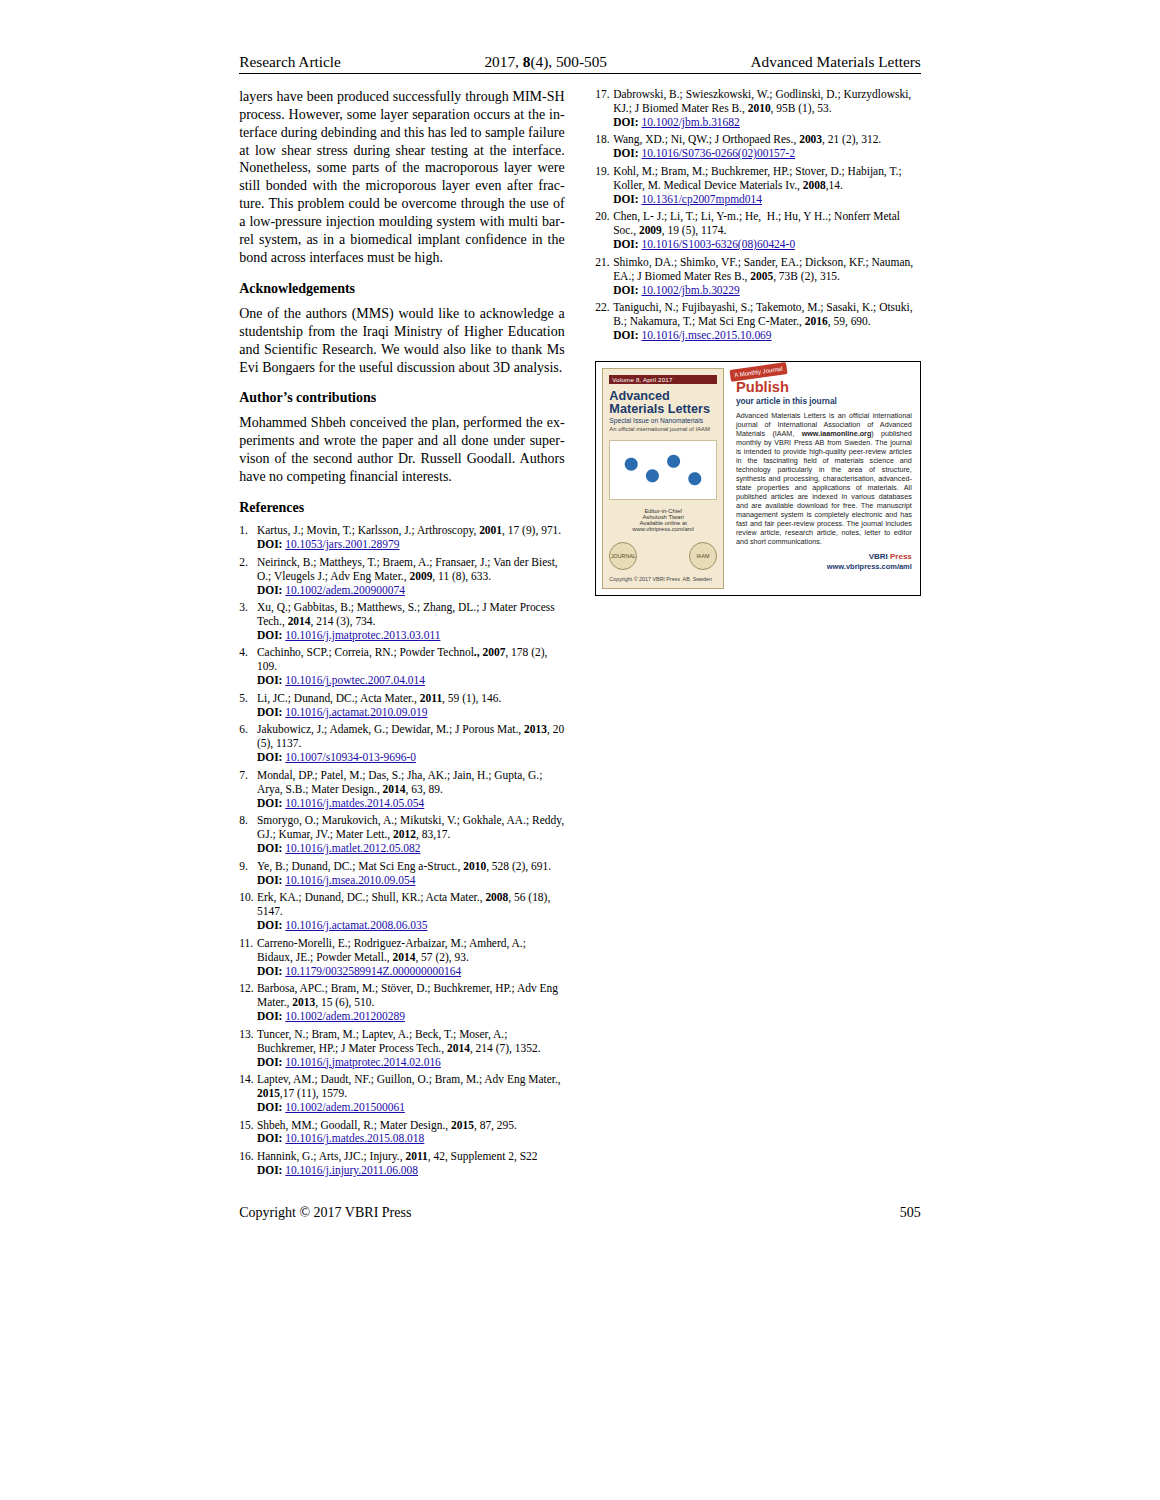Research Article
2017, 8(4), 500-505
Advanced Materials Letters
layers have been produced successfully through MIM-SH process. However, some layer separation occurs at the interface during debinding and this has led to sample failure at low shear stress during shear testing at the interface. Nonetheless, some parts of the macroporous layer were still bonded with the microporous layer even after fracture. This problem could be overcome through the use of a low-pressure injection moulding system with multi barrel system, as in a biomedical implant confidence in the bond across interfaces must be high.
Acknowledgements
One of the authors (MMS) would like to acknowledge a studentship from the Iraqi Ministry of Higher Education and Scientific Research. We would also like to thank Ms Evi Bongaers for the useful discussion about 3D analysis.
Author’s contributions
Mohammed Shbeh conceived the plan, performed the experiments and wrote the paper and all done under supervison of the second author Dr. Russell Goodall. Authors have no competing financial interests.
References
Kartus, J.; Movin, T.; Karlsson, J.; Arthroscopy, 2001, 17 (9), 971. DOI: 10.1053/jars.2001.28979
Neirinck, B.; Mattheys, T.; Braem, A.; Fransaer, J.; Van der Biest, O.; Vleugels J.; Adv Eng Mater., 2009, 11 (8), 633. DOI: 10.1002/adem.200900074
Xu, Q.; Gabbitas, B.; Matthews, S.; Zhang, DL.; J Mater Process Tech., 2014, 214 (3), 734. DOI: 10.1016/j.jmatprotec.2013.03.011
Cachinho, SCP.; Correia, RN.; Powder Technol., 2007, 178 (2), 109. DOI: 10.1016/j.powtec.2007.04.014
Li, JC.; Dunand, DC.; Acta Mater., 2011, 59 (1), 146. DOI: 10.1016/j.actamat.2010.09.019
Jakubowicz, J.; Adamek, G.; Dewidar, M.; J Porous Mat., 2013, 20 (5), 1137. DOI: 10.1007/s10934-013-9696-0
Mondal, DP.; Patel, M.; Das, S.; Jha, AK.; Jain, H.; Gupta, G.; Arya, S.B.; Mater Design., 2014, 63, 89. DOI: 10.1016/j.matdes.2014.05.054
Smorygo, O.; Marukovich, A.; Mikutski, V.; Gokhale, AA.; Reddy, GJ.; Kumar, JV.; Mater Lett., 2012, 83,17. DOI: 10.1016/j.matlet.2012.05.082
Ye, B.; Dunand, DC.; Mat Sci Eng a-Struct., 2010, 528 (2), 691. DOI: 10.1016/j.msea.2010.09.054
Erk, KA.; Dunand, DC.; Shull, KR.; Acta Mater., 2008, 56 (18), 5147. DOI: 10.1016/j.actamat.2008.06.035
Carreno-Morelli, E.; Rodriguez-Arbaizar, M.; Amherd, A.; Bidaux, JE.; Powder Metall., 2014, 57 (2), 93. DOI: 10.1179/0032589914Z.000000000164
Barbosa, APC.; Bram, M.; Stöver, D.; Buchkremer, HP.; Adv Eng Mater., 2013, 15 (6), 510. DOI: 10.1002/adem.201200289
Tuncer, N.; Bram, M.; Laptev, A.; Beck, T.; Moser, A.; Buchkremer, HP.; J Mater Process Tech., 2014, 214 (7), 1352. DOI: 10.1016/j.jmatprotec.2014.02.016
Laptev, AM.; Daudt, NF.; Guillon, O.; Bram, M.; Adv Eng Mater., 2015,17 (11), 1579. DOI: 10.1002/adem.201500061
Shbeh, MM.; Goodall, R.; Mater Design., 2015, 87, 295. DOI: 10.1016/j.matdes.2015.08.018
Hannink, G.; Arts, JJC.; Injury., 2011, 42, Supplement 2, S22 DOI: 10.1016/j.injury.2011.06.008
Dabrowski, B.; Swieszkowski, W.; Godlinski, D.; Kurzydlowski, KJ.; J Biomed Mater Res B., 2010, 95B (1), 53. DOI: 10.1002/jbm.b.31682
Wang, XD.; Ni, QW.; J Orthopaed Res., 2003, 21 (2), 312. DOI: 10.1016/S0736-0266(02)00157-2
Kohl, M.; Bram, M.; Buchkremer, HP.; Stover, D.; Habijan, T.; Koller, M. Medical Device Materials Iv., 2008,14. DOI: 10.1361/cp2007mpmd014
Chen, L- J.; Li, T.; Li, Y-m.; He, H.; Hu, Y H..; Nonferr Metal Soc., 2009, 19 (5), 1174. DOI: 10.1016/S1003-6326(08)60424-0
Shimko, DA.; Shimko, VF.; Sander, EA.; Dickson, KF.; Nauman, EA.; J Biomed Mater Res B., 2005, 73B (2), 315. DOI: 10.1002/jbm.b.30229
Taniguchi, N.; Fujibayashi, S.; Takemoto, M.; Sasaki, K.; Otsuki, B.; Nakamura, T.; Mat Sci Eng C-Mater., 2016, 59, 690. DOI: 10.1016/j.msec.2015.10.069
Volume 8, April 2017
Advanced
Materials Letters
Special Issue on Nanomaterials
An official international journal of IAAM
Editor-in-Chief
Ashutosh Tiwari
Available online at
www.vbripress.com/aml
JOURNAL
IAAM
Copyright © 2017 VBRI Press AB, Sweden
A Monthly Journal
Publish
your article in this journal
Advanced Materials Letters is an official international journal of International Association of Advanced Materials (IAAM, www.iaamonline.org) published monthly by VBRI Press AB from Sweden. The journal is intended to provide high-quality peer-review articles in the fascinating field of materials science and technology particularly in the area of structure, synthesis and processing, characterisation, advanced-state properties and applications of materials. All published articles are indexed in various databases and are available download for free. The manuscript management system is completely electronic and has fast and fair peer-review process. The journal includes review article, research article, notes, letter to editor and short communications.
VBRI Press
www.vbripress.com/aml
Copyright © 2017 VBRI Press
505